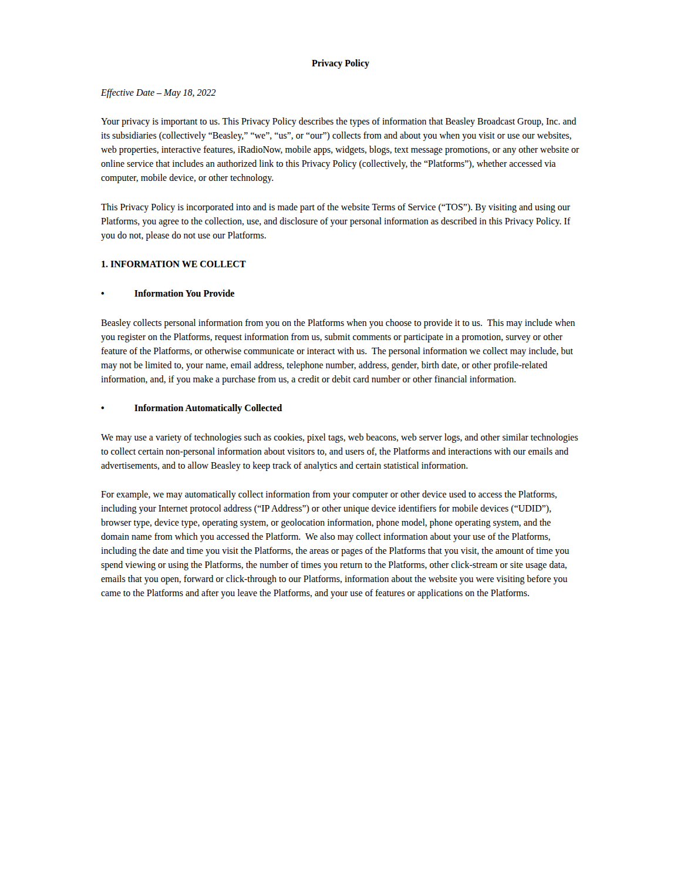Privacy Policy
Effective Date – May 18, 2022
Your privacy is important to us. This Privacy Policy describes the types of information that Beasley Broadcast Group, Inc. and its subsidiaries (collectively “Beasley,” “we”, “us”, or “our”) collects from and about you when you visit or use our websites, web properties, interactive features, iRadioNow, mobile apps, widgets, blogs, text message promotions, or any other website or online service that includes an authorized link to this Privacy Policy (collectively, the “Platforms”), whether accessed via computer, mobile device, or other technology.
This Privacy Policy is incorporated into and is made part of the website Terms of Service (“TOS”). By visiting and using our Platforms, you agree to the collection, use, and disclosure of your personal information as described in this Privacy Policy. If you do not, please do not use our Platforms.
1. INFORMATION WE COLLECT
• Information You Provide
Beasley collects personal information from you on the Platforms when you choose to provide it to us. This may include when you register on the Platforms, request information from us, submit comments or participate in a promotion, survey or other feature of the Platforms, or otherwise communicate or interact with us. The personal information we collect may include, but may not be limited to, your name, email address, telephone number, address, gender, birth date, or other profile-related information, and, if you make a purchase from us, a credit or debit card number or other financial information.
• Information Automatically Collected
We may use a variety of technologies such as cookies, pixel tags, web beacons, web server logs, and other similar technologies to collect certain non-personal information about visitors to, and users of, the Platforms and interactions with our emails and advertisements, and to allow Beasley to keep track of analytics and certain statistical information.
For example, we may automatically collect information from your computer or other device used to access the Platforms, including your Internet protocol address (“IP Address”) or other unique device identifiers for mobile devices (“UDID”), browser type, device type, operating system, or geolocation information, phone model, phone operating system, and the domain name from which you accessed the Platform. We also may collect information about your use of the Platforms, including the date and time you visit the Platforms, the areas or pages of the Platforms that you visit, the amount of time you spend viewing or using the Platforms, the number of times you return to the Platforms, other click-stream or site usage data, emails that you open, forward or click-through to our Platforms, information about the website you were visiting before you came to the Platforms and after you leave the Platforms, and your use of features or applications on the Platforms.